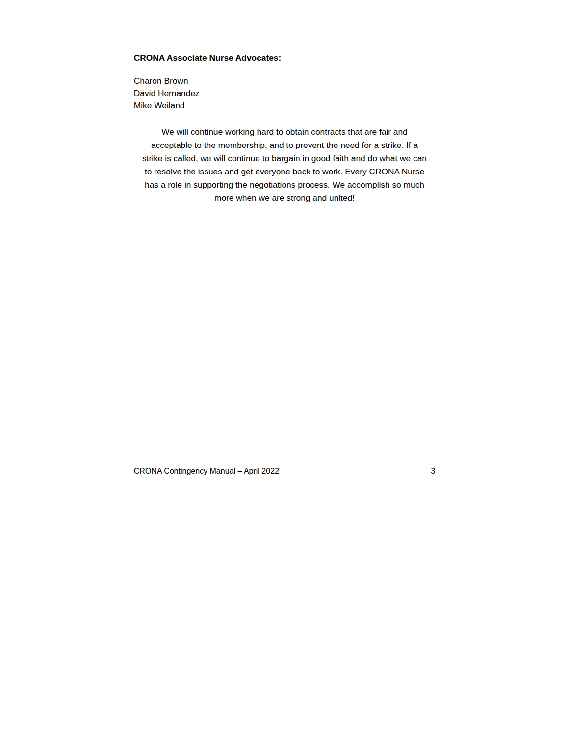CRONA Associate Nurse Advocates:
Charon Brown
David Hernandez
Mike Weiland
We will continue working hard to obtain contracts that are fair and acceptable to the membership, and to prevent the need for a strike. If a strike is called, we will continue to bargain in good faith and do what we can to resolve the issues and get everyone back to work. Every CRONA Nurse has a role in supporting the negotiations process. We accomplish so much more when we are strong and united!
CRONA Contingency Manual – April 2022 3